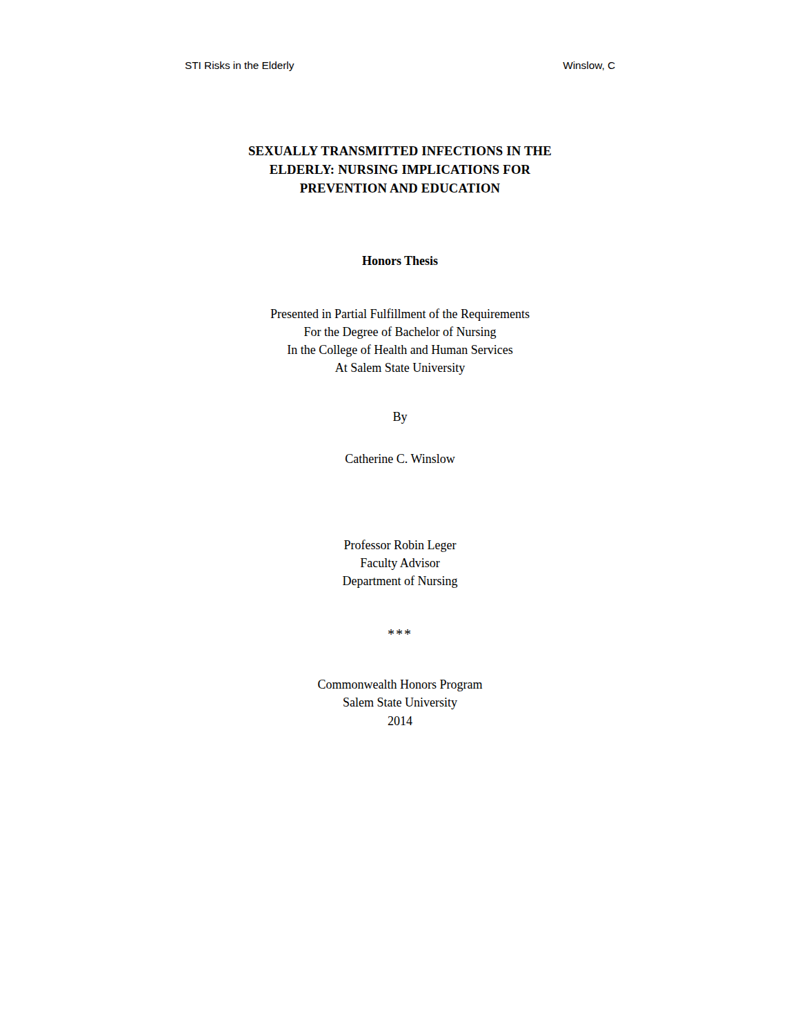STI Risks in the Elderly Winslow, C
Sexually Transmitted Infections in the
Elderly: Nursing Implications for
Prevention and Education
Honors Thesis
Presented in Partial Fulfillment of the Requirements
For the Degree of Bachelor of Nursing
In the College of Health and Human Services
At Salem State University
By
Catherine C. Winslow
Professor Robin Leger
Faculty Advisor
Department of Nursing
***
Commonwealth Honors Program
Salem State University
2014